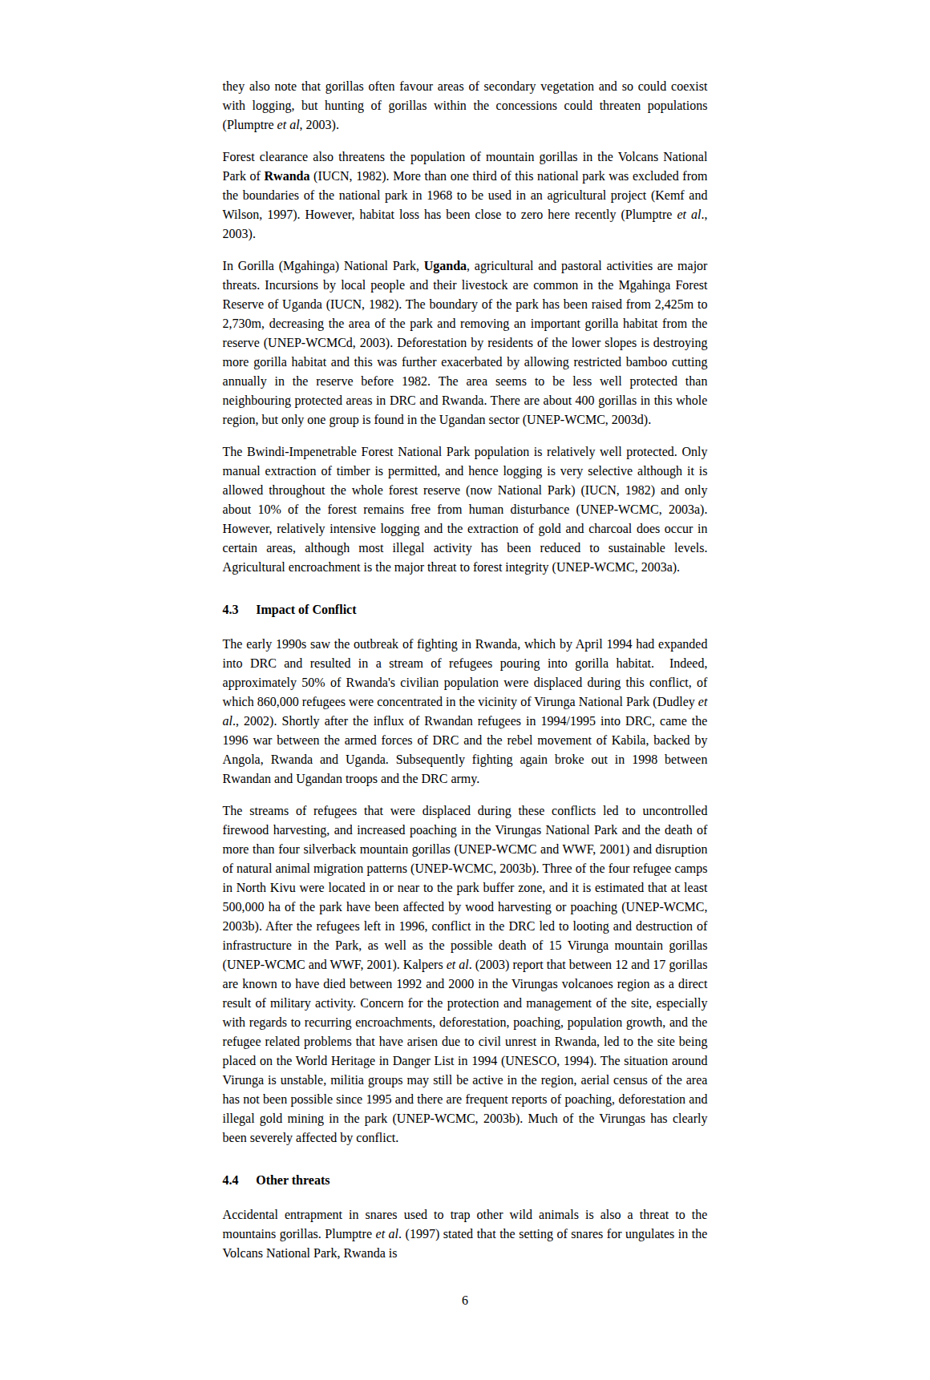they also note that gorillas often favour areas of secondary vegetation and so could coexist with logging, but hunting of gorillas within the concessions could threaten populations (Plumptre et al, 2003).
Forest clearance also threatens the population of mountain gorillas in the Volcans National Park of Rwanda (IUCN, 1982). More than one third of this national park was excluded from the boundaries of the national park in 1968 to be used in an agricultural project (Kemf and Wilson, 1997). However, habitat loss has been close to zero here recently (Plumptre et al., 2003).
In Gorilla (Mgahinga) National Park, Uganda, agricultural and pastoral activities are major threats. Incursions by local people and their livestock are common in the Mgahinga Forest Reserve of Uganda (IUCN, 1982). The boundary of the park has been raised from 2,425m to 2,730m, decreasing the area of the park and removing an important gorilla habitat from the reserve (UNEP-WCMCd, 2003). Deforestation by residents of the lower slopes is destroying more gorilla habitat and this was further exacerbated by allowing restricted bamboo cutting annually in the reserve before 1982. The area seems to be less well protected than neighbouring protected areas in DRC and Rwanda. There are about 400 gorillas in this whole region, but only one group is found in the Ugandan sector (UNEP-WCMC, 2003d).
The Bwindi-Impenetrable Forest National Park population is relatively well protected. Only manual extraction of timber is permitted, and hence logging is very selective although it is allowed throughout the whole forest reserve (now National Park) (IUCN, 1982) and only about 10% of the forest remains free from human disturbance (UNEP-WCMC, 2003a). However, relatively intensive logging and the extraction of gold and charcoal does occur in certain areas, although most illegal activity has been reduced to sustainable levels. Agricultural encroachment is the major threat to forest integrity (UNEP-WCMC, 2003a).
4.3 Impact of Conflict
The early 1990s saw the outbreak of fighting in Rwanda, which by April 1994 had expanded into DRC and resulted in a stream of refugees pouring into gorilla habitat. Indeed, approximately 50% of Rwanda's civilian population were displaced during this conflict, of which 860,000 refugees were concentrated in the vicinity of Virunga National Park (Dudley et al., 2002). Shortly after the influx of Rwandan refugees in 1994/1995 into DRC, came the 1996 war between the armed forces of DRC and the rebel movement of Kabila, backed by Angola, Rwanda and Uganda. Subsequently fighting again broke out in 1998 between Rwandan and Ugandan troops and the DRC army.
The streams of refugees that were displaced during these conflicts led to uncontrolled firewood harvesting, and increased poaching in the Virungas National Park and the death of more than four silverback mountain gorillas (UNEP-WCMC and WWF, 2001) and disruption of natural animal migration patterns (UNEP-WCMC, 2003b). Three of the four refugee camps in North Kivu were located in or near to the park buffer zone, and it is estimated that at least 500,000 ha of the park have been affected by wood harvesting or poaching (UNEP-WCMC, 2003b). After the refugees left in 1996, conflict in the DRC led to looting and destruction of infrastructure in the Park, as well as the possible death of 15 Virunga mountain gorillas (UNEP-WCMC and WWF, 2001). Kalpers et al. (2003) report that between 12 and 17 gorillas are known to have died between 1992 and 2000 in the Virungas volcanoes region as a direct result of military activity. Concern for the protection and management of the site, especially with regards to recurring encroachments, deforestation, poaching, population growth, and the refugee related problems that have arisen due to civil unrest in Rwanda, led to the site being placed on the World Heritage in Danger List in 1994 (UNESCO, 1994). The situation around Virunga is unstable, militia groups may still be active in the region, aerial census of the area has not been possible since 1995 and there are frequent reports of poaching, deforestation and illegal gold mining in the park (UNEP-WCMC, 2003b). Much of the Virungas has clearly been severely affected by conflict.
4.4 Other threats
Accidental entrapment in snares used to trap other wild animals is also a threat to the mountains gorillas. Plumptre et al. (1997) stated that the setting of snares for ungulates in the Volcans National Park, Rwanda is
6